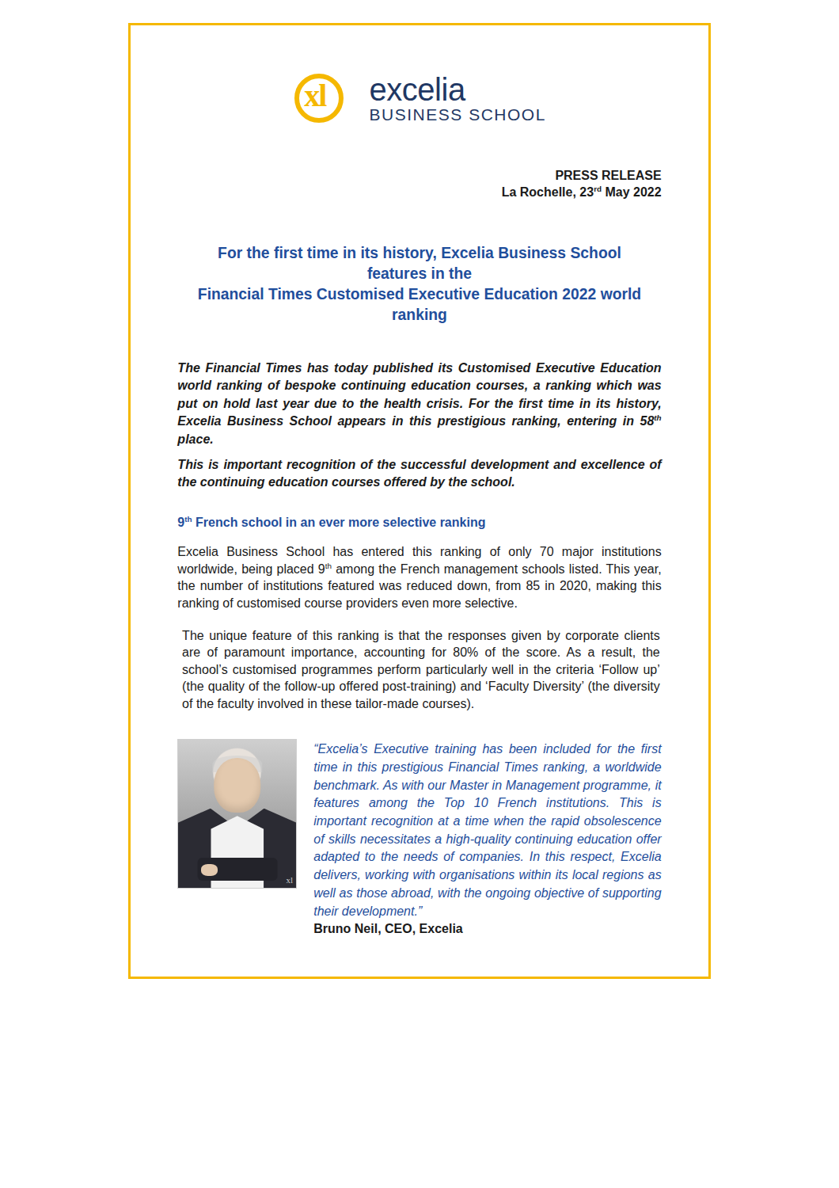xl excelia BUSINESS SCHOOL
PRESS RELEASE
La Rochelle, 23rd May 2022
For the first time in its history, Excelia Business School features in the
Financial Times Customised Executive Education 2022 world ranking
The Financial Times has today published its Customised Executive Education world ranking of bespoke continuing education courses, a ranking which was put on hold last year due to the health crisis. For the first time in its history, Excelia Business School appears in this prestigious ranking, entering in 58th place.
This is important recognition of the successful development and excellence of the continuing education courses offered by the school.
9th French school in an ever more selective ranking
Excelia Business School has entered this ranking of only 70 major institutions worldwide, being placed 9th among the French management schools listed. This year, the number of institutions featured was reduced down, from 85 in 2020, making this ranking of customised course providers even more selective.
The unique feature of this ranking is that the responses given by corporate clients are of paramount importance, accounting for 80% of the score. As a result, the school’s customised programmes perform particularly well in the criteria ‘Follow up’ (the quality of the follow-up offered post-training) and ‘Faculty Diversity’ (the diversity of the faculty involved in these tailor-made courses).
xl
“Excelia’s Executive training has been included for the first time in this prestigious Financial Times ranking, a worldwide benchmark. As with our Master in Management programme, it features among the Top 10 French institutions. This is important recognition at a time when the rapid obsolescence of skills necessitates a high-quality continuing education offer adapted to the needs of companies. In this respect, Excelia delivers, working with organisations within its local regions as well as those abroad, with the ongoing objective of supporting their development.”
Bruno Neil, CEO, Excelia